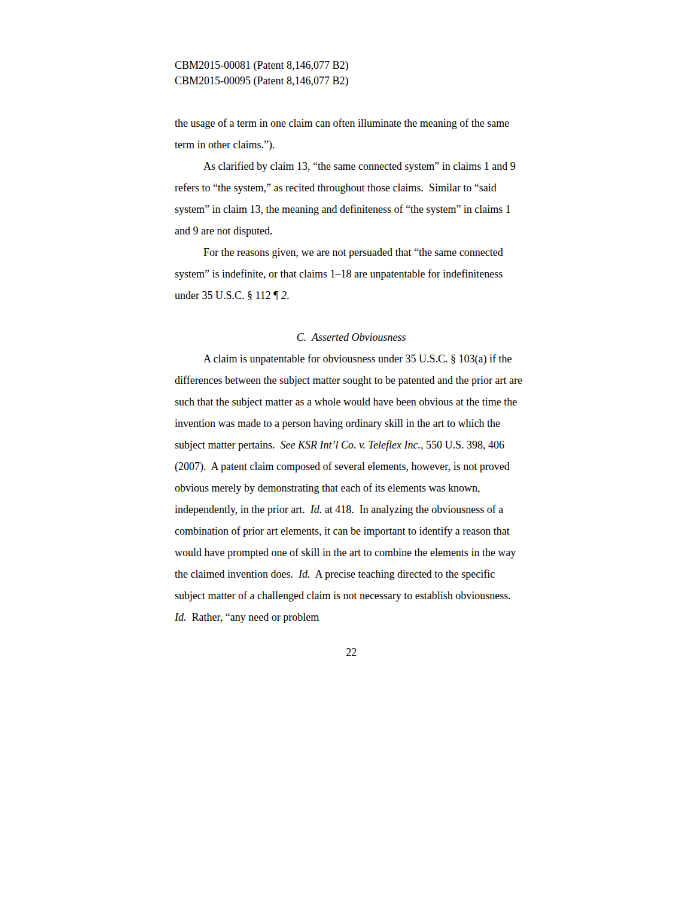CBM2015-00081 (Patent 8,146,077 B2)
CBM2015-00095 (Patent 8,146,077 B2)
the usage of a term in one claim can often illuminate the meaning of the same term in other claims.”).
As clarified by claim 13, “the same connected system” in claims 1 and 9 refers to “the system,” as recited throughout those claims. Similar to “said system” in claim 13, the meaning and definiteness of “the system” in claims 1 and 9 are not disputed.
For the reasons given, we are not persuaded that “the same connected system” is indefinite, or that claims 1–18 are unpatentable for indefiniteness under 35 U.S.C. § 112 ¶ 2.
C. Asserted Obviousness
A claim is unpatentable for obviousness under 35 U.S.C. § 103(a) if the differences between the subject matter sought to be patented and the prior art are such that the subject matter as a whole would have been obvious at the time the invention was made to a person having ordinary skill in the art to which the subject matter pertains. See KSR Int’l Co. v. Teleflex Inc., 550 U.S. 398, 406 (2007). A patent claim composed of several elements, however, is not proved obvious merely by demonstrating that each of its elements was known, independently, in the prior art. Id. at 418. In analyzing the obviousness of a combination of prior art elements, it can be important to identify a reason that would have prompted one of skill in the art to combine the elements in the way the claimed invention does. Id. A precise teaching directed to the specific subject matter of a challenged claim is not necessary to establish obviousness. Id. Rather, “any need or problem
22